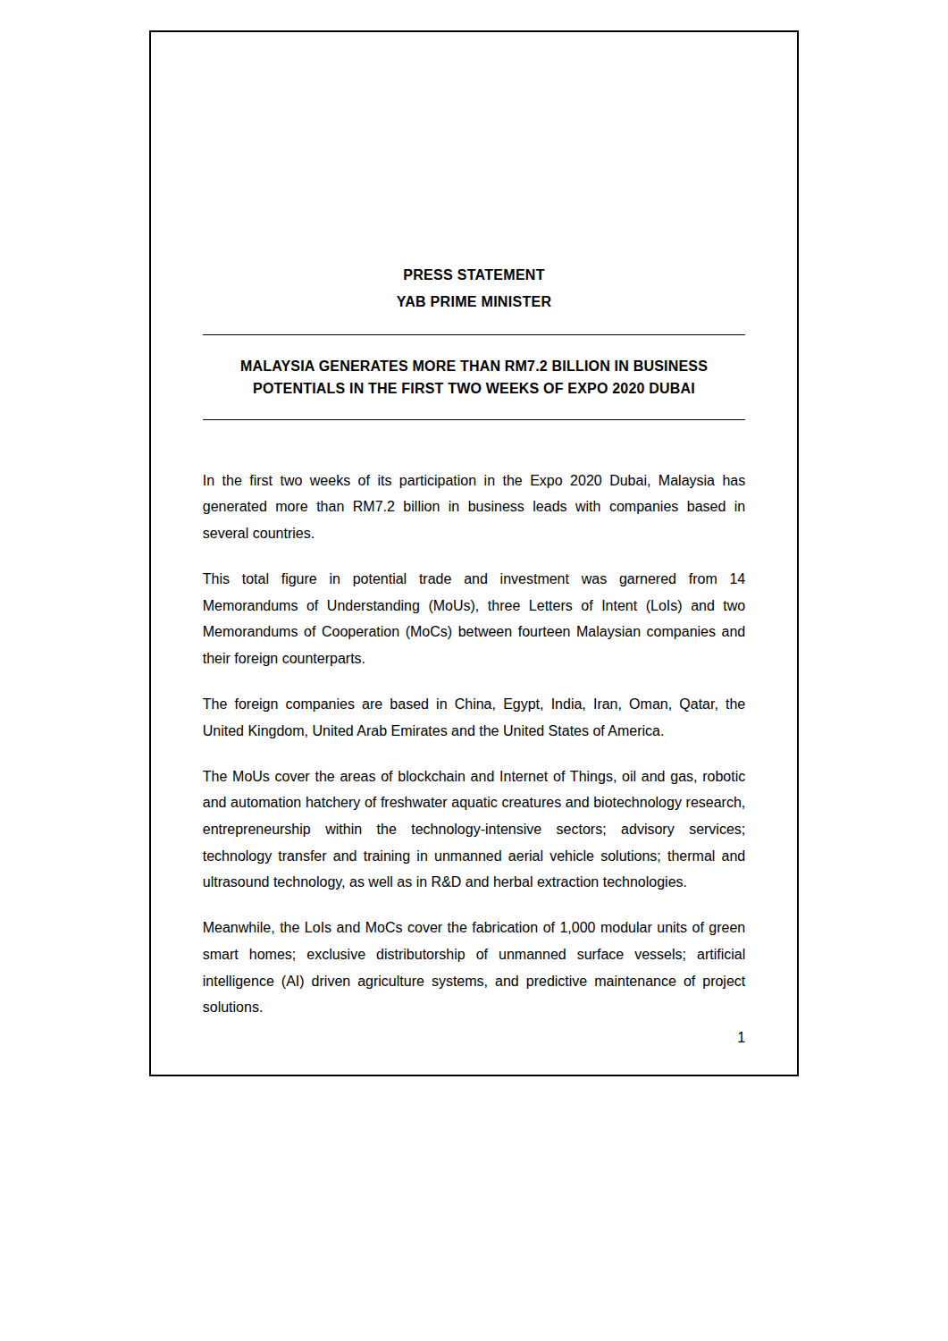PRESS STATEMENT
YAB PRIME MINISTER
MALAYSIA GENERATES MORE THAN RM7.2 BILLION IN BUSINESS POTENTIALS IN THE FIRST TWO WEEKS OF EXPO 2020 DUBAI
In the first two weeks of its participation in the Expo 2020 Dubai, Malaysia has generated more than RM7.2 billion in business leads with companies based in several countries.
This total figure in potential trade and investment was garnered from 14 Memorandums of Understanding (MoUs), three Letters of Intent (LoIs) and two Memorandums of Cooperation (MoCs) between fourteen Malaysian companies and their foreign counterparts.
The foreign companies are based in China, Egypt, India, Iran, Oman, Qatar, the United Kingdom, United Arab Emirates and the United States of America.
The MoUs cover the areas of blockchain and Internet of Things, oil and gas, robotic and automation hatchery of freshwater aquatic creatures and biotechnology research, entrepreneurship within the technology-intensive sectors; advisory services; technology transfer and training in unmanned aerial vehicle solutions; thermal and ultrasound technology, as well as in R&D and herbal extraction technologies.
Meanwhile, the LoIs and MoCs cover the fabrication of 1,000 modular units of green smart homes; exclusive distributorship of unmanned surface vessels; artificial intelligence (AI) driven agriculture systems, and predictive maintenance of project solutions.
1